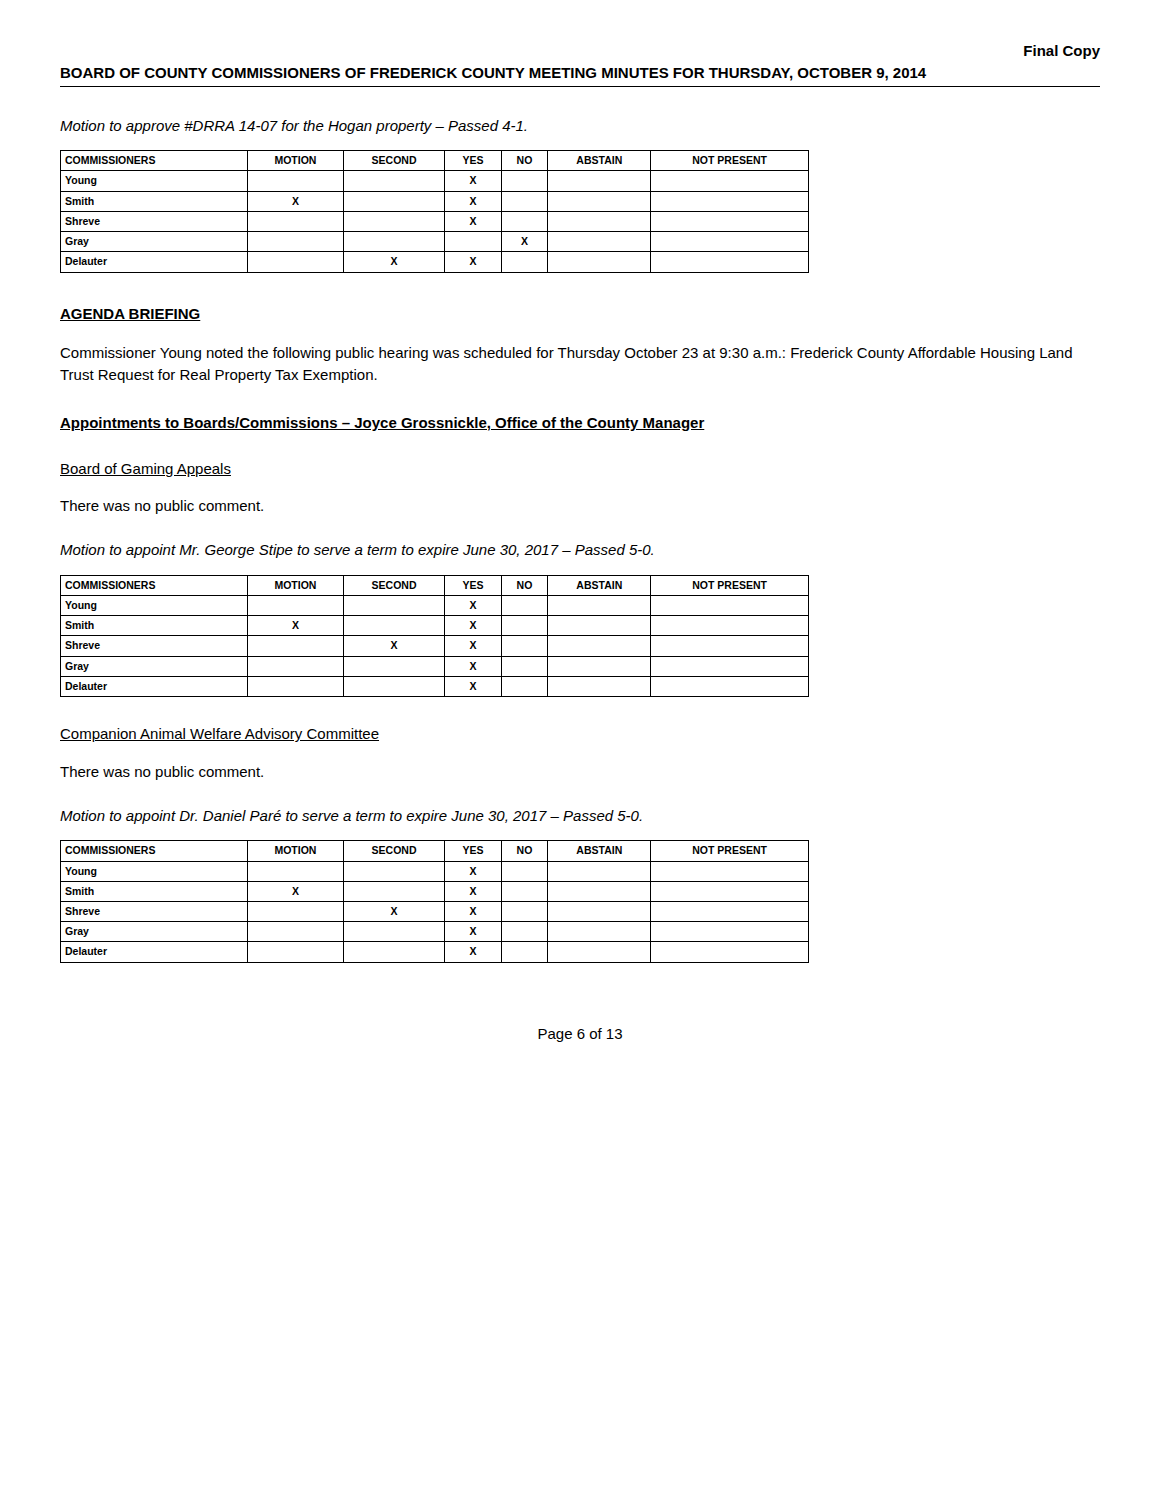Final Copy
BOARD OF COUNTY COMMISSIONERS OF FREDERICK COUNTY MEETING MINUTES FOR THURSDAY, OCTOBER 9, 2014
Motion to approve #DRRA 14-07 for the Hogan property – Passed 4-1.
| COMMISSIONERS | MOTION | SECOND | YES | NO | ABSTAIN | NOT PRESENT |
| --- | --- | --- | --- | --- | --- | --- |
| Young | | | X | | | |
| Smith | X | | X | | | |
| Shreve | | | X | | | |
| Gray | | | | X | | |
| Delauter | | X | X | | | |
AGENDA BRIEFING
Commissioner Young noted the following public hearing was scheduled for Thursday October 23 at 9:30 a.m.: Frederick County Affordable Housing Land Trust Request for Real Property Tax Exemption.
Appointments to Boards/Commissions – Joyce Grossnickle, Office of the County Manager
Board of Gaming Appeals
There was no public comment.
Motion to appoint Mr. George Stipe to serve a term to expire June 30, 2017 – Passed 5-0.
| COMMISSIONERS | MOTION | SECOND | YES | NO | ABSTAIN | NOT PRESENT |
| --- | --- | --- | --- | --- | --- | --- |
| Young | | | X | | | |
| Smith | X | | X | | | |
| Shreve | | X | X | | | |
| Gray | | | X | | | |
| Delauter | | | X | | | |
Companion Animal Welfare Advisory Committee
There was no public comment.
Motion to appoint Dr. Daniel Paré to serve a term to expire June 30, 2017 – Passed 5-0.
| COMMISSIONERS | MOTION | SECOND | YES | NO | ABSTAIN | NOT PRESENT |
| --- | --- | --- | --- | --- | --- | --- |
| Young | | | X | | | |
| Smith | X | | X | | | |
| Shreve | | X | X | | | |
| Gray | | | X | | | |
| Delauter | | | X | | | |
Page 6 of 13